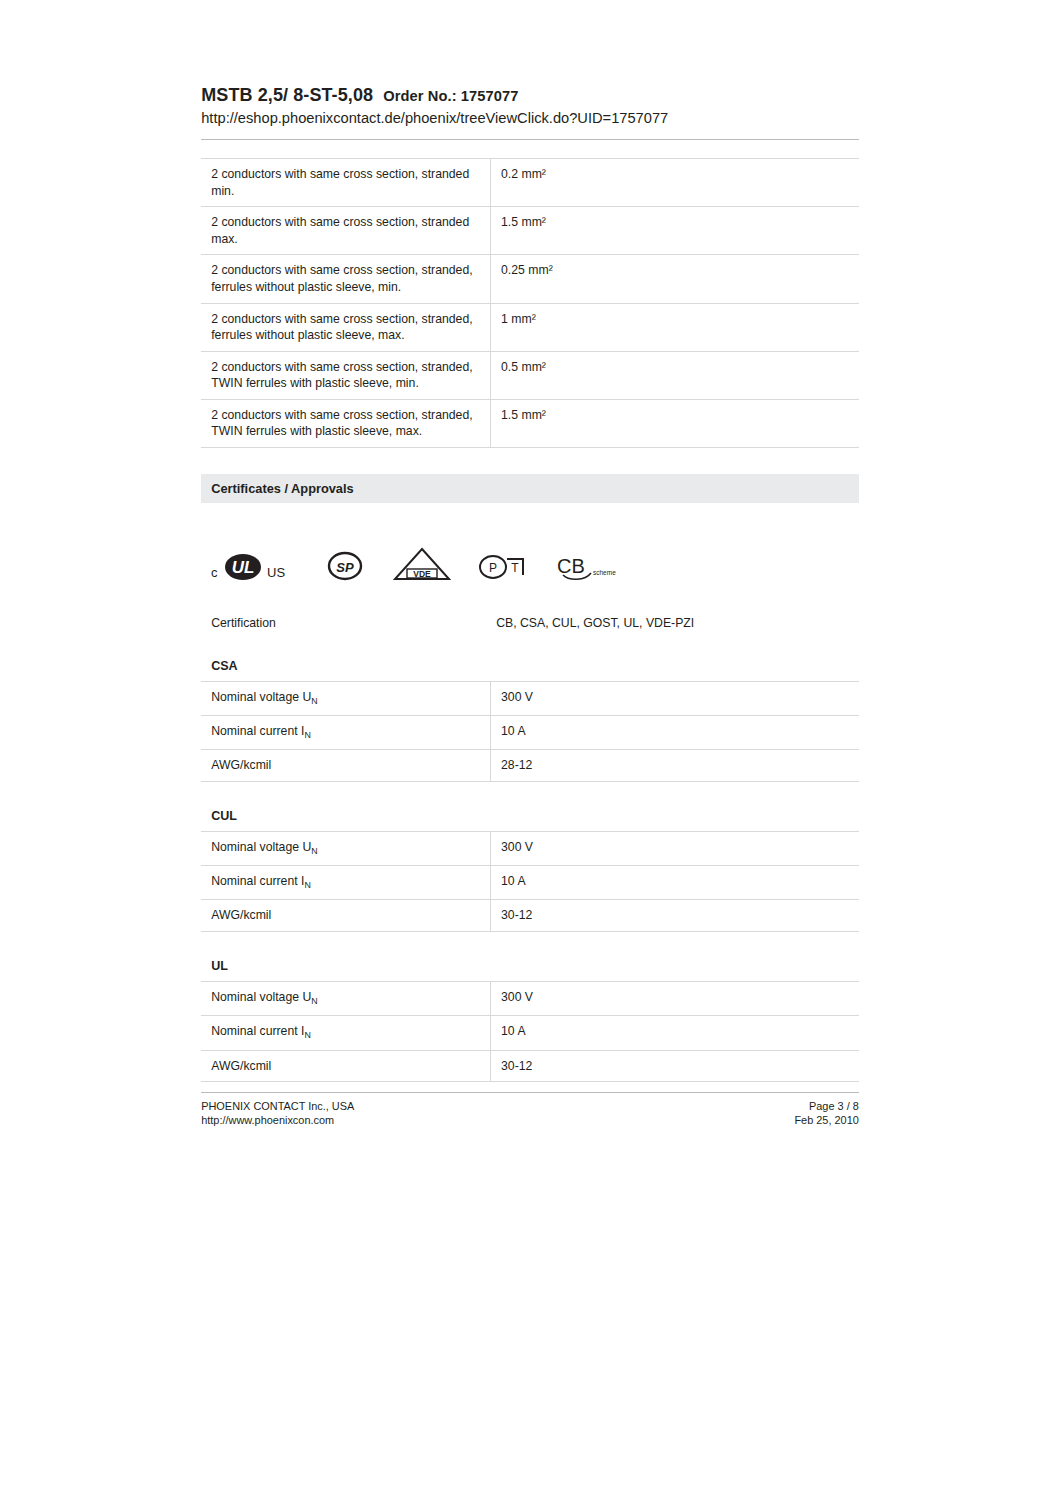MSTB 2,5/ 8-ST-5,08Order No.: 1757077
http://eshop.phoenixcontact.de/phoenix/treeViewClick.do?UID=1757077
| 2 conductors with same cross section, stranded min. | 0.2 mm² |
| 2 conductors with same cross section, stranded max. | 1.5 mm² |
| 2 conductors with same cross section, stranded, ferrules without plastic sleeve, min. | 0.25 mm² |
| 2 conductors with same cross section, stranded, ferrules without plastic sleeve, max. | 1 mm² |
| 2 conductors with same cross section, stranded, TWIN ferrules with plastic sleeve, min. | 0.5 mm² |
| 2 conductors with same cross section, stranded, TWIN ferrules with plastic sleeve, max. | 1.5 mm² |
Certificates / Approvals
c UL US SP VDE P T CB scheme
Certification
CB, CSA, CUL, GOST, UL, VDE-PZI
CSA
| Nominal voltage U N | 300 V |
| Nominal current I N | 10 A |
| AWG/kcmil | 28-12 |
CUL
| Nominal voltage U N | 300 V |
| Nominal current I N | 10 A |
| AWG/kcmil | 30-12 |
UL
| Nominal voltage U N | 300 V |
| Nominal current I N | 10 A |
| AWG/kcmil | 30-12 |
PHOENIX CONTACT Inc., USA
http://www.phoenixcon.com
Page 3 / 8
Feb 25, 2010